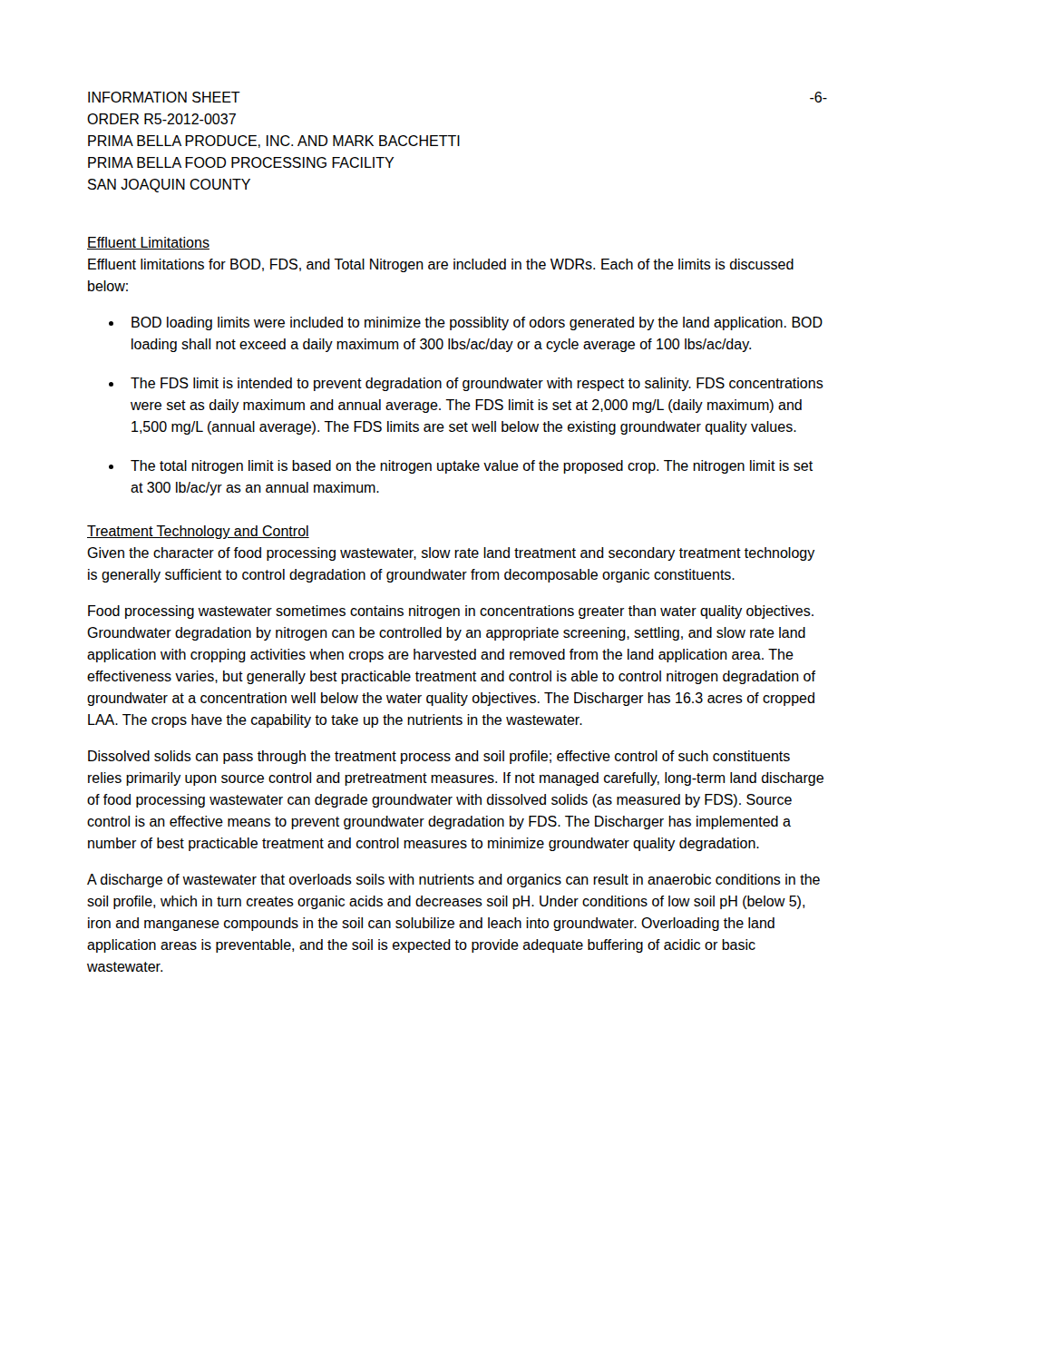INFORMATION SHEET
-6-
ORDER R5-2012-0037
PRIMA BELLA PRODUCE, INC. AND MARK BACCHETTI
PRIMA BELLA FOOD PROCESSING FACILITY
SAN JOAQUIN COUNTY
Effluent Limitations
Effluent limitations for BOD, FDS, and Total Nitrogen are included in the WDRs. Each of the limits is discussed below:
BOD loading limits were included to minimize the possiblity of odors generated by the land application. BOD loading shall not exceed a daily maximum of 300 lbs/ac/day or a cycle average of 100 lbs/ac/day.
The FDS limit is intended to prevent degradation of groundwater with respect to salinity. FDS concentrations were set as daily maximum and annual average. The FDS limit is set at 2,000 mg/L (daily maximum) and 1,500 mg/L (annual average). The FDS limits are set well below the existing groundwater quality values.
The total nitrogen limit is based on the nitrogen uptake value of the proposed crop. The nitrogen limit is set at 300 lb/ac/yr as an annual maximum.
Treatment Technology and Control
Given the character of food processing wastewater, slow rate land treatment and secondary treatment technology is generally sufficient to control degradation of groundwater from decomposable organic constituents.
Food processing wastewater sometimes contains nitrogen in concentrations greater than water quality objectives. Groundwater degradation by nitrogen can be controlled by an appropriate screening, settling, and slow rate land application with cropping activities when crops are harvested and removed from the land application area. The effectiveness varies, but generally best practicable treatment and control is able to control nitrogen degradation of groundwater at a concentration well below the water quality objectives. The Discharger has 16.3 acres of cropped LAA. The crops have the capability to take up the nutrients in the wastewater.
Dissolved solids can pass through the treatment process and soil profile; effective control of such constituents relies primarily upon source control and pretreatment measures. If not managed carefully, long-term land discharge of food processing wastewater can degrade groundwater with dissolved solids (as measured by FDS). Source control is an effective means to prevent groundwater degradation by FDS. The Discharger has implemented a number of best practicable treatment and control measures to minimize groundwater quality degradation.
A discharge of wastewater that overloads soils with nutrients and organics can result in anaerobic conditions in the soil profile, which in turn creates organic acids and decreases soil pH. Under conditions of low soil pH (below 5), iron and manganese compounds in the soil can solubilize and leach into groundwater. Overloading the land application areas is preventable, and the soil is expected to provide adequate buffering of acidic or basic wastewater.